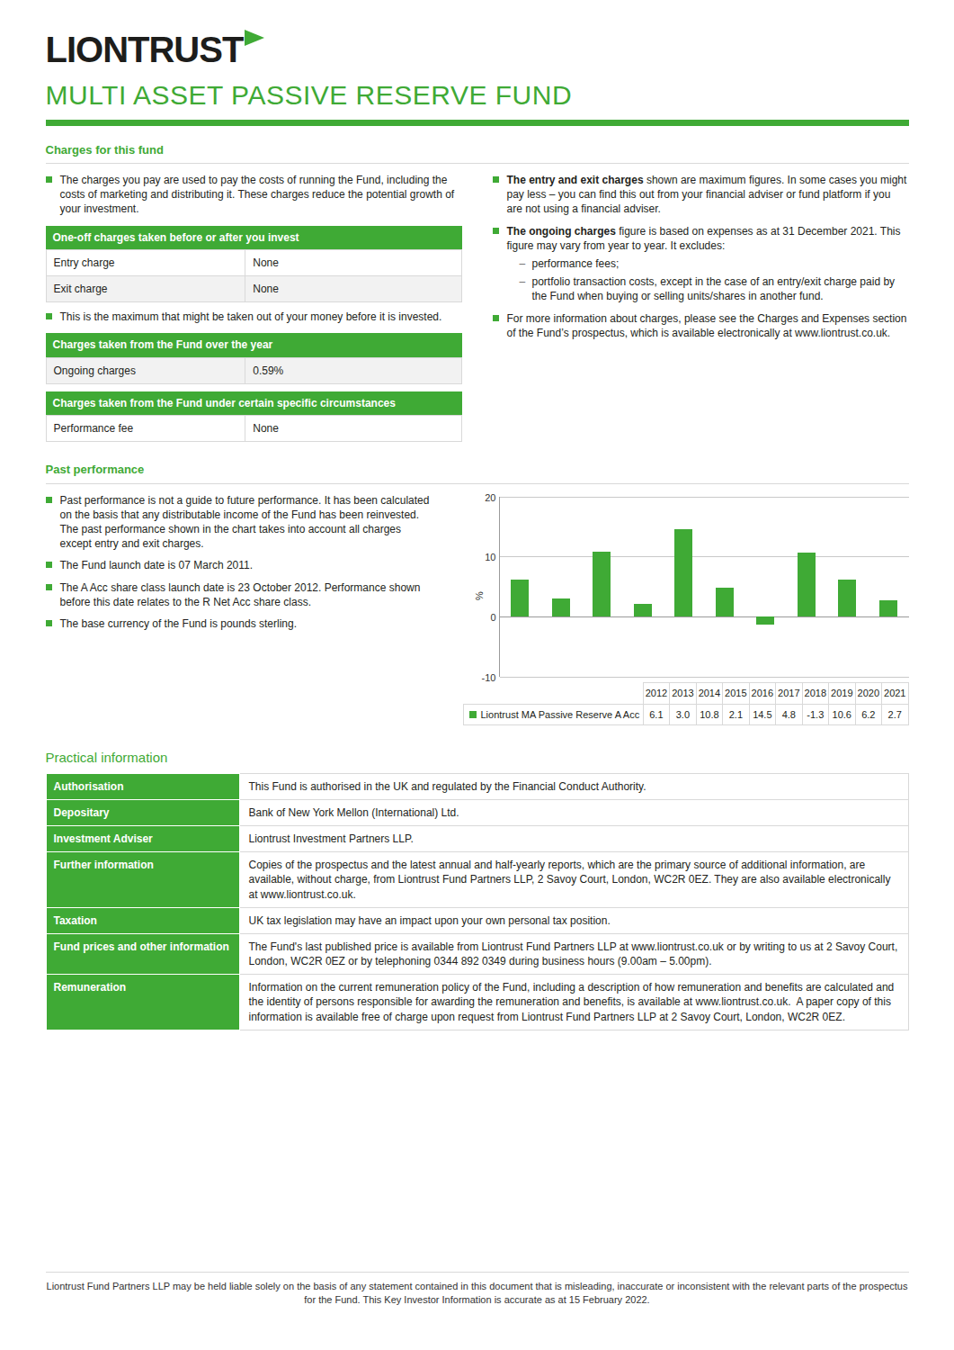LIONTRUST
Multi Asset Passive Reserve Fund
Charges for this fund
The charges you pay are used to pay the costs of running the Fund, including the costs of marketing and distributing it. These charges reduce the potential growth of your investment.
One-off charges taken before or after you invest
| Entry charge | None |
| Exit charge | None |
This is the maximum that might be taken out of your money before it is invested.
Charges taken from the Fund over the year
| Ongoing charges | 0.59% |
Charges taken from the Fund under certain specific circumstances
| Performance fee | None |
The entry and exit charges shown are maximum figures. In some cases you might pay less – you can find this out from your financial adviser or fund platform if you are not using a financial adviser.
The ongoing charges figure is based on expenses as at 31 December 2021. This figure may vary from year to year. It excludes:
performance fees;
portfolio transaction costs, except in the case of an entry/exit charge paid by the Fund when buying or selling units/shares in another fund.
For more information about charges, please see the Charges and Expenses section of the Fund’s prospectus, which is available electronically at www.liontrust.co.uk.
Past performance
Past performance is not a guide to future performance. It has been calculated on the basis that any distributable income of the Fund has been reinvested. The past performance shown in the chart takes into account all charges except entry and exit charges.
The Fund launch date is 07 March 2011.
The A Acc share class launch date is 23 October 2012. Performance shown before this date relates to the R Net Acc share class.
The base currency of the Fund is pounds sterling.
20
10
0
-10
%
| | 2012 | 2013 | 2014 | 2015 | 2016 | 2017 | 2018 | 2019 | 2020 | 2021 |
| --- | --- | --- | --- | --- | --- | --- | --- | --- | --- | --- |
| Liontrust MA Passive Reserve A Acc | 6.1 | 3.0 | 10.8 | 2.1 | 14.5 | 4.8 | -1.3 | 10.6 | 6.2 | 2.7 |
Practical information
| Authorisation | This Fund is authorised in the UK and regulated by the Financial Conduct Authority. |
| Depositary | Bank of New York Mellon (International) Ltd. |
| Investment Adviser | Liontrust Investment Partners LLP. |
| Further information | Copies of the prospectus and the latest annual and half-yearly reports, which are the primary source of additional information, are available, without charge, from Liontrust Fund Partners LLP, 2 Savoy Court, London, WC2R 0EZ. They are also available electronically at www.liontrust.co.uk. |
| Taxation | UK tax legislation may have an impact upon your own personal tax position. |
| Fund prices and other information | The Fund's last published price is available from Liontrust Fund Partners LLP at www.liontrust.co.uk or by writing to us at 2 Savoy Court, London, WC2R 0EZ or by telephoning 0344 892 0349 during business hours (9.00am – 5.00pm). |
| Remuneration | Information on the current remuneration policy of the Fund, including a description of how remuneration and benefits are calculated and the identity of persons responsible for awarding the remuneration and benefits, is available at www.liontrust.co.uk. A paper copy of this information is available free of charge upon request from Liontrust Fund Partners LLP at 2 Savoy Court, London, WC2R 0EZ. |
Liontrust Fund Partners LLP may be held liable solely on the basis of any statement contained in this document that is misleading, inaccurate or inconsistent with the relevant parts of the prospectus for the Fund. This Key Investor Information is accurate as at 15 February 2022.